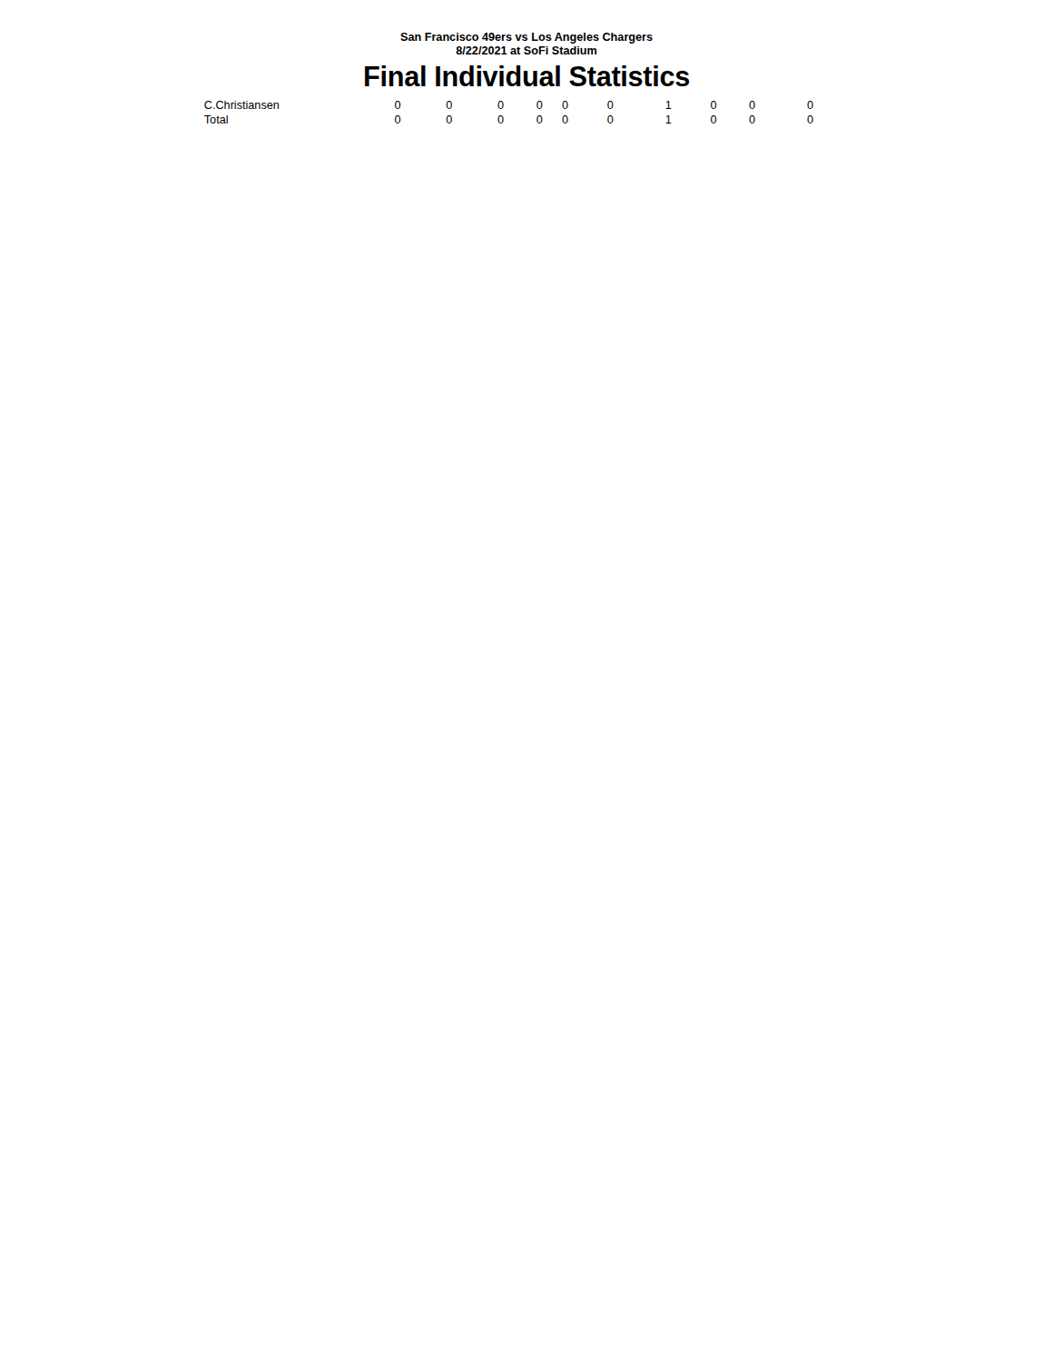San Francisco 49ers vs Los Angeles Chargers
8/22/2021 at SoFi Stadium
Final Individual Statistics
| C.Christiansen | 0 | 0 | 0 | 0 | 0 | 0 | 1 | 0 | 0 | 0 |
| Total | 0 | 0 | 0 | 0 | 0 | 0 | 1 | 0 | 0 | 0 |